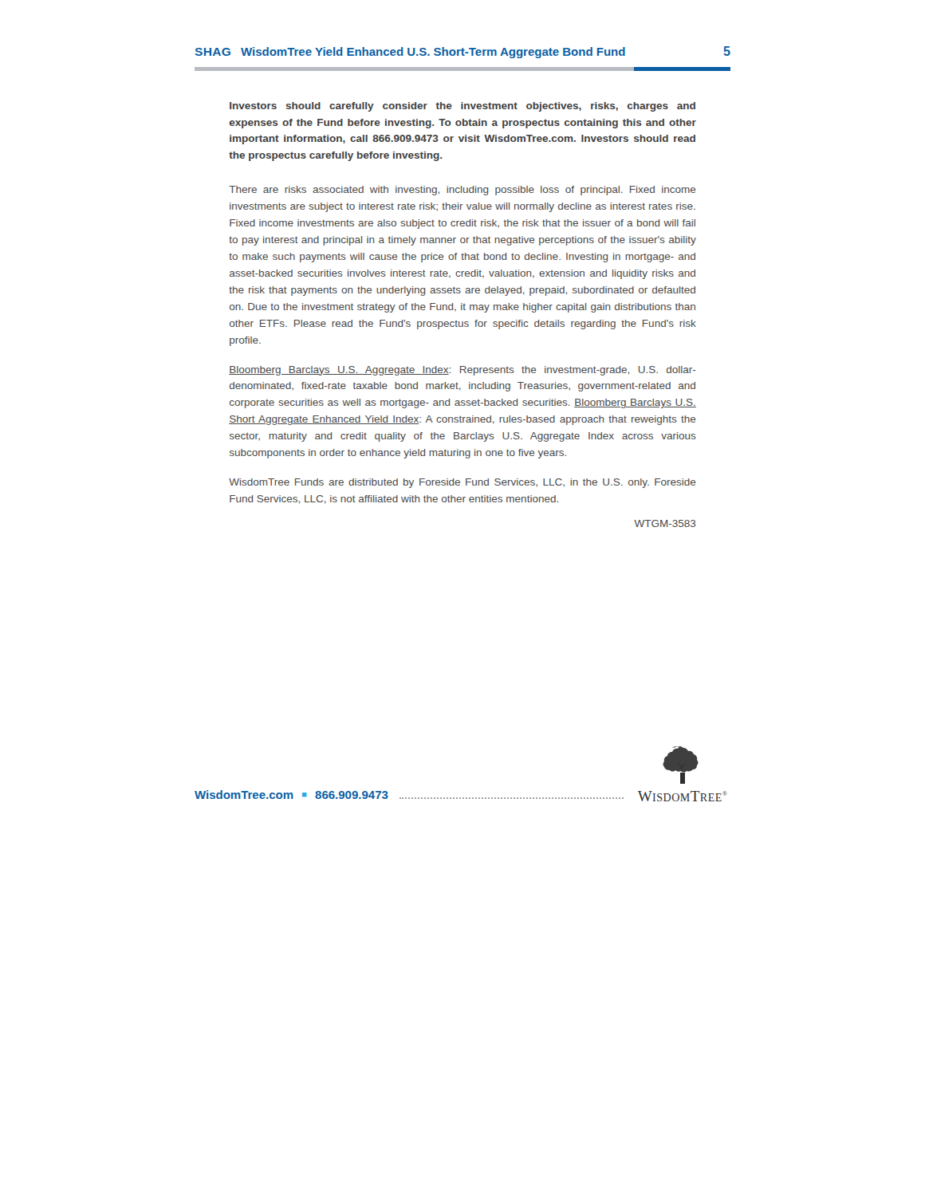SHAG WisdomTree Yield Enhanced U.S. Short-Term Aggregate Bond Fund
5
Investors should carefully consider the investment objectives, risks, charges and expenses of the Fund before investing. To obtain a prospectus containing this and other important information, call 866.909.9473 or visit WisdomTree.com. Investors should read the prospectus carefully before investing.
There are risks associated with investing, including possible loss of principal. Fixed income investments are subject to interest rate risk; their value will normally decline as interest rates rise. Fixed income investments are also subject to credit risk, the risk that the issuer of a bond will fail to pay interest and principal in a timely manner or that negative perceptions of the issuer's ability to make such payments will cause the price of that bond to decline. Investing in mortgage- and asset-backed securities involves interest rate, credit, valuation, extension and liquidity risks and the risk that payments on the underlying assets are delayed, prepaid, subordinated or defaulted on. Due to the investment strategy of the Fund, it may make higher capital gain distributions than other ETFs. Please read the Fund's prospectus for specific details regarding the Fund's risk profile.
Bloomberg Barclays U.S. Aggregate Index: Represents the investment-grade, U.S. dollar-denominated, fixed-rate taxable bond market, including Treasuries, government-related and corporate securities as well as mortgage- and asset-backed securities. Bloomberg Barclays U.S. Short Aggregate Enhanced Yield Index: A constrained, rules-based approach that reweights the sector, maturity and credit quality of the Barclays U.S. Aggregate Index across various subcomponents in order to enhance yield maturing in one to five years.
WisdomTree Funds are distributed by Foreside Fund Services, LLC, in the U.S. only. Foreside Fund Services, LLC, is not affiliated with the other entities mentioned.
WTGM-3583
WisdomTree.com ■ 866.909.9473
WISDOMTREE®